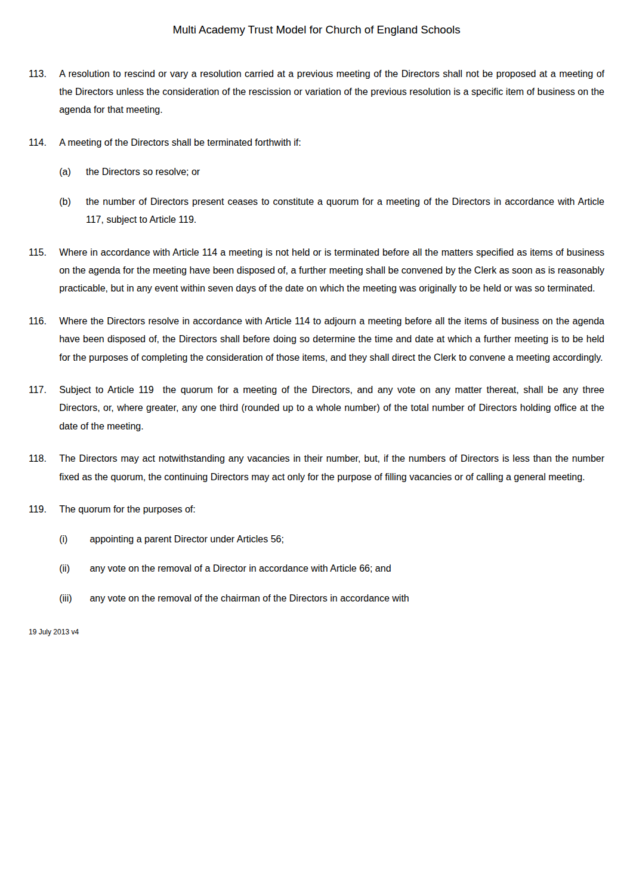Multi Academy Trust Model for Church of England Schools
113. A resolution to rescind or vary a resolution carried at a previous meeting of the Directors shall not be proposed at a meeting of the Directors unless the consideration of the rescission or variation of the previous resolution is a specific item of business on the agenda for that meeting.
114. A meeting of the Directors shall be terminated forthwith if:
(a) the Directors so resolve; or
(b) the number of Directors present ceases to constitute a quorum for a meeting of the Directors in accordance with Article 117, subject to Article 119.
115. Where in accordance with Article 114 a meeting is not held or is terminated before all the matters specified as items of business on the agenda for the meeting have been disposed of, a further meeting shall be convened by the Clerk as soon as is reasonably practicable, but in any event within seven days of the date on which the meeting was originally to be held or was so terminated.
116. Where the Directors resolve in accordance with Article 114 to adjourn a meeting before all the items of business on the agenda have been disposed of, the Directors shall before doing so determine the time and date at which a further meeting is to be held for the purposes of completing the consideration of those items, and they shall direct the Clerk to convene a meeting accordingly.
117. Subject to Article 119 the quorum for a meeting of the Directors, and any vote on any matter thereat, shall be any three Directors, or, where greater, any one third (rounded up to a whole number) of the total number of Directors holding office at the date of the meeting.
118. The Directors may act notwithstanding any vacancies in their number, but, if the numbers of Directors is less than the number fixed as the quorum, the continuing Directors may act only for the purpose of filling vacancies or of calling a general meeting.
119. The quorum for the purposes of:
(i) appointing a parent Director under Articles 56;
(ii) any vote on the removal of a Director in accordance with Article 66; and
(iii) any vote on the removal of the chairman of the Directors in accordance with
19 July 2013 v4